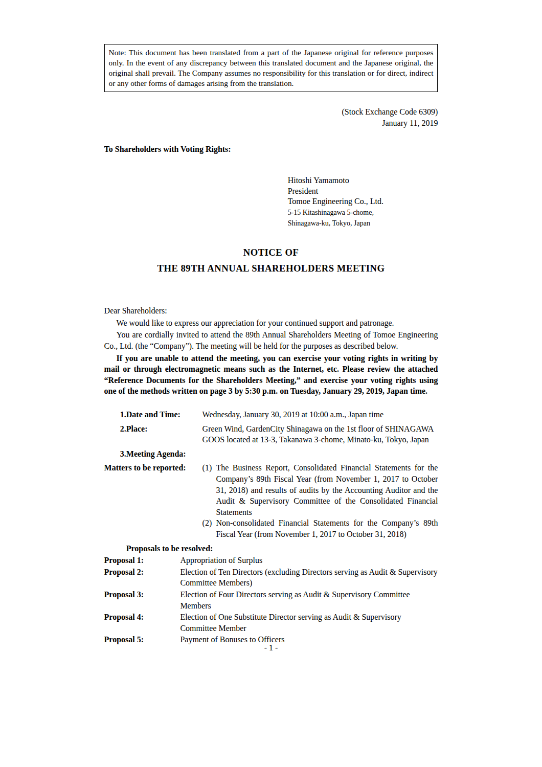Note: This document has been translated from a part of the Japanese original for reference purposes only. In the event of any discrepancy between this translated document and the Japanese original, the original shall prevail. The Company assumes no responsibility for this translation or for direct, indirect or any other forms of damages arising from the translation.
(Stock Exchange Code 6309)
January 11, 2019
To Shareholders with Voting Rights:
Hitoshi Yamamoto
President
Tomoe Engineering Co., Ltd.
5-15 Kitashinagawa 5-chome,
Shinagawa-ku, Tokyo, Japan
NOTICE OF
THE 89TH ANNUAL SHAREHOLDERS MEETING
Dear Shareholders:
We would like to express our appreciation for your continued support and patronage.
You are cordially invited to attend the 89th Annual Shareholders Meeting of Tomoe Engineering Co., Ltd. (the “Company”). The meeting will be held for the purposes as described below.
If you are unable to attend the meeting, you can exercise your voting rights in writing by mail or through electromagnetic means such as the Internet, etc. Please review the attached “Reference Documents for the Shareholders Meeting,” and exercise your voting rights using one of the methods written on page 3 by 5:30 p.m. on Tuesday, January 29, 2019, Japan time.
| 1. | Date and Time: | Wednesday, January 30, 2019 at 10:00 a.m., Japan time |
| 2. | Place: | Green Wind, GardenCity Shinagawa on the 1st floor of SHINAGAWA GOOS located at 13-3, Takanawa 3-chome, Minato-ku, Tokyo, Japan |
| 3. | Meeting Agenda: | |
| Matters to be reported: | (1) | The Business Report, Consolidated Financial Statements for the Company’s 89th Fiscal Year (from November 1, 2017 to October 31, 2018) and results of audits by the Accounting Auditor and the Audit & Supervisory Committee of the Consolidated Financial Statements |
| | (2) | Non-consolidated Financial Statements for the Company’s 89th Fiscal Year (from November 1, 2017 to October 31, 2018) |
Proposals to be resolved:
| Proposal 1: | Appropriation of Surplus |
| Proposal 2: | Election of Ten Directors (excluding Directors serving as Audit & Supervisory Committee Members) |
| Proposal 3: | Election of Four Directors serving as Audit & Supervisory Committee Members |
| Proposal 4: | Election of One Substitute Director serving as Audit & Supervisory Committee Member |
| Proposal 5: | Payment of Bonuses to Officers |
- 1 -